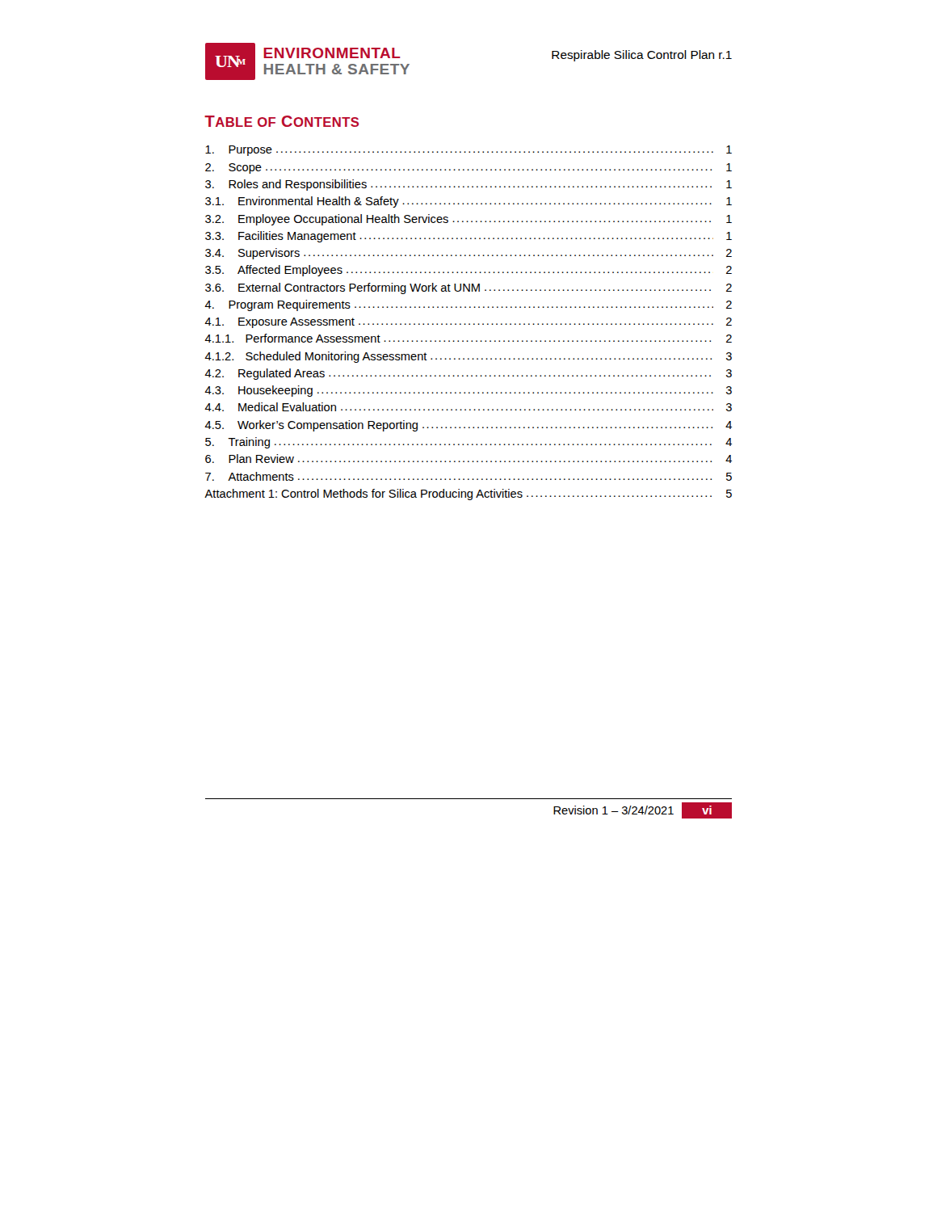UNM
ENVIRONMENTAL
HEALTH & SAFETY
Respirable Silica Control Plan r.1
TABLE OF CONTENTS
1. Purpose .................................................................................................................................. 1
2. Scope .................................................................................................................................... 1
3. Roles and Responsibilities ....................................................................................................... 1
3.1. Environmental Health & Safety .............................................................................................. 1
3.2. Employee Occupational Health Services .................................................................................. 1
3.3. Facilities Management ......................................................................................................... 1
3.4. Supervisors ......................................................................................................................... 2
3.5. Affected Employees ............................................................................................................. 2
3.6. External Contractors Performing Work at UNM ....................................................................... 2
4. Program Requirements .......................................................................................................... 2
4.1. Exposure Assessment .......................................................................................................... 2
4.1.1. Performance Assessment ................................................................................................ 2
4.1.2. Scheduled Monitoring Assessment .................................................................................. 3
4.2. Regulated Areas ................................................................................................................. 3
4.3. Housekeeping ..................................................................................................................... 3
4.4. Medical Evaluation .............................................................................................................. 3
4.5. Worker’s Compensation Reporting ......................................................................................... 4
5. Training ................................................................................................................................ 4
6. Plan Review ......................................................................................................................... 4
7. Attachments ....................................................................................................................... 5
Attachment 1: Control Methods for Silica Producing Activities ............................................................... 5
Revision 1 – 3/24/2021 vi